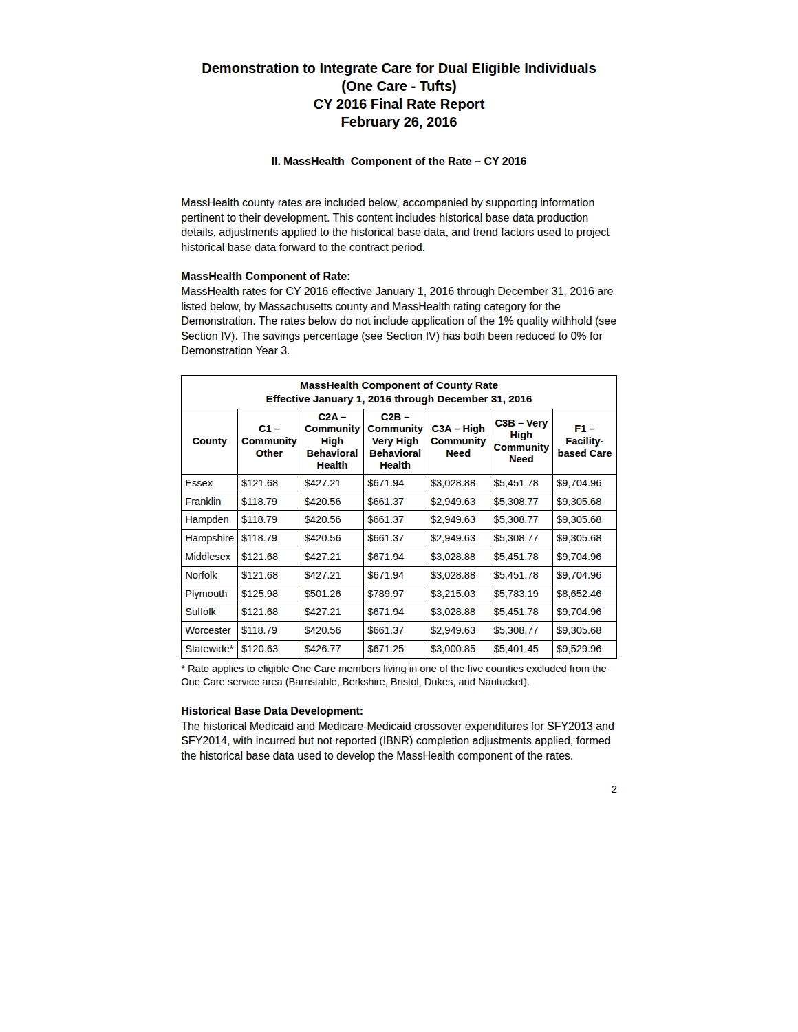Demonstration to Integrate Care for Dual Eligible Individuals
(One Care - Tufts)
CY 2016 Final Rate Report
February 26, 2016
II. MassHealth Component of the Rate – CY 2016
MassHealth county rates are included below, accompanied by supporting information pertinent to their development. This content includes historical base data production details, adjustments applied to the historical base data, and trend factors used to project historical base data forward to the contract period.
MassHealth Component of Rate:
MassHealth rates for CY 2016 effective January 1, 2016 through December 31, 2016 are listed below, by Massachusetts county and MassHealth rating category for the Demonstration. The rates below do not include application of the 1% quality withhold (see Section IV). The savings percentage (see Section IV) has both been reduced to 0% for Demonstration Year 3.
MassHealth Component of County Rate Effective January 1, 2016 through December 31, 2016
| County | C1 – Community Other | C2A – Community High Behavioral Health | C2B – Community Very High Behavioral Health | C3A – High Community Need | C3B – Very High Community Need | F1 – Facility- based Care |
| --- | --- | --- | --- | --- | --- | --- |
| Essex | $121.68 | $427.21 | $671.94 | $3,028.88 | $5,451.78 | $9,704.96 |
| Franklin | $118.79 | $420.56 | $661.37 | $2,949.63 | $5,308.77 | $9,305.68 |
| Hampden | $118.79 | $420.56 | $661.37 | $2,949.63 | $5,308.77 | $9,305.68 |
| Hampshire | $118.79 | $420.56 | $661.37 | $2,949.63 | $5,308.77 | $9,305.68 |
| Middlesex | $121.68 | $427.21 | $671.94 | $3,028.88 | $5,451.78 | $9,704.96 |
| Norfolk | $121.68 | $427.21 | $671.94 | $3,028.88 | $5,451.78 | $9,704.96 |
| Plymouth | $125.98 | $501.26 | $789.97 | $3,215.03 | $5,783.19 | $8,652.46 |
| Suffolk | $121.68 | $427.21 | $671.94 | $3,028.88 | $5,451.78 | $9,704.96 |
| Worcester | $118.79 | $420.56 | $661.37 | $2,949.63 | $5,308.77 | $9,305.68 |
| Statewide* | $120.63 | $426.77 | $671.25 | $3,000.85 | $5,401.45 | $9,529.96 |
* Rate applies to eligible One Care members living in one of the five counties excluded from the One Care service area (Barnstable, Berkshire, Bristol, Dukes, and Nantucket).
Historical Base Data Development:
The historical Medicaid and Medicare-Medicaid crossover expenditures for SFY2013 and SFY2014, with incurred but not reported (IBNR) completion adjustments applied, formed the historical base data used to develop the MassHealth component of the rates.
2